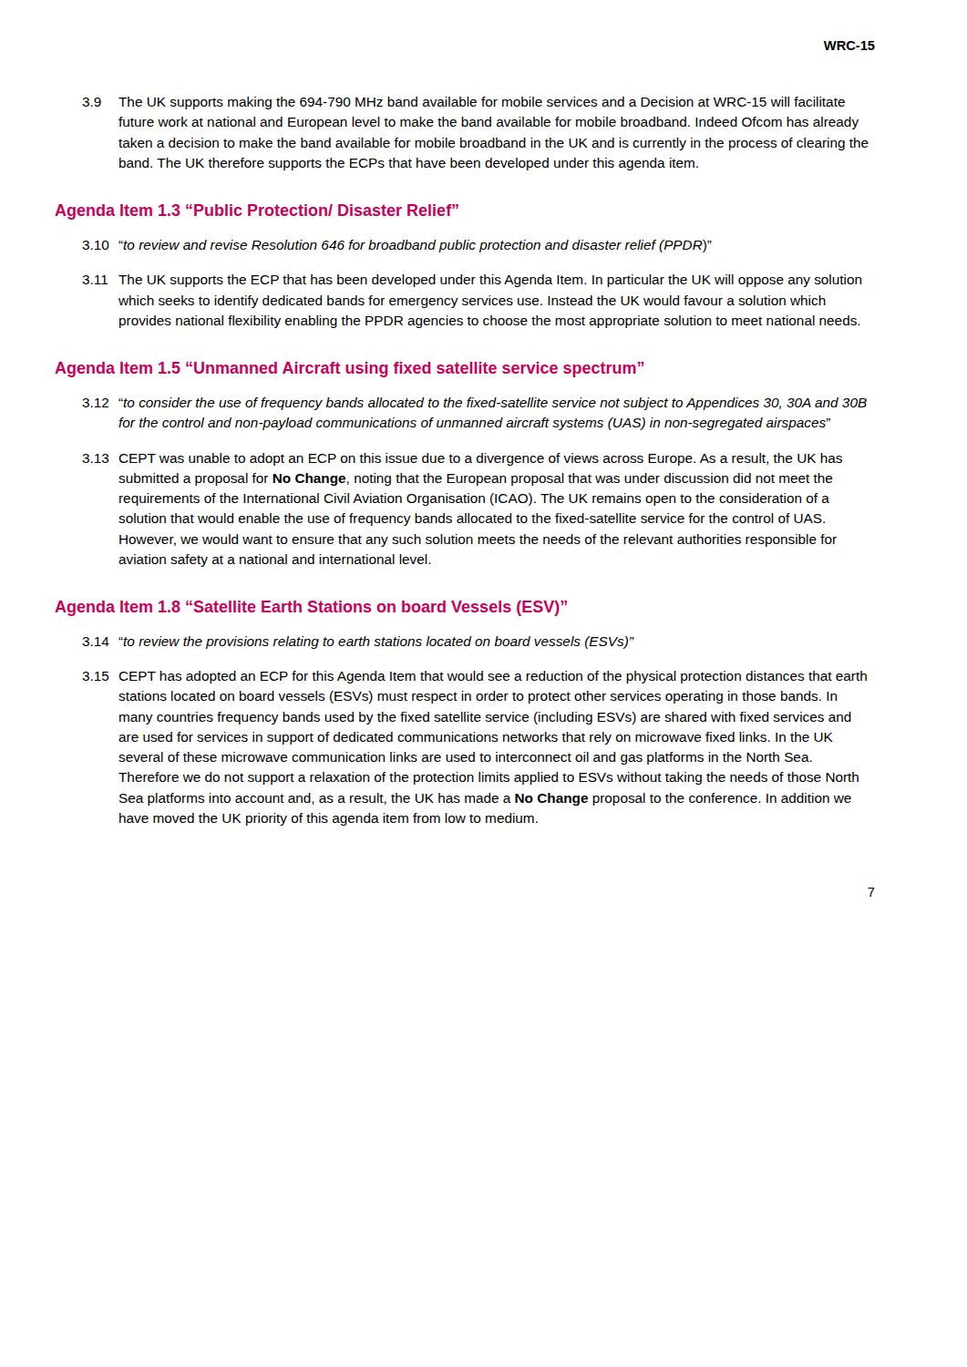WRC-15
3.9
The UK supports making the 694-790 MHz band available for mobile services and a Decision at WRC-15 will facilitate future work at national and European level to make the band available for mobile broadband. Indeed Ofcom has already taken a decision to make the band available for mobile broadband in the UK and is currently in the process of clearing the band. The UK therefore supports the ECPs that have been developed under this agenda item.
Agenda Item 1.3 “Public Protection/ Disaster Relief”
3.10
“to review and revise Resolution 646 for broadband public protection and disaster relief (PPDR)”
3.11
The UK supports the ECP that has been developed under this Agenda Item. In particular the UK will oppose any solution which seeks to identify dedicated bands for emergency services use. Instead the UK would favour a solution which provides national flexibility enabling the PPDR agencies to choose the most appropriate solution to meet national needs.
Agenda Item 1.5 “Unmanned Aircraft using fixed satellite service spectrum”
3.12
“to consider the use of frequency bands allocated to the fixed-satellite service not subject to Appendices 30, 30A and 30B for the control and non-payload communications of unmanned aircraft systems (UAS) in non-segregated airspaces”
3.13
CEPT was unable to adopt an ECP on this issue due to a divergence of views across Europe. As a result, the UK has submitted a proposal for No Change, noting that the European proposal that was under discussion did not meet the requirements of the International Civil Aviation Organisation (ICAO). The UK remains open to the consideration of a solution that would enable the use of frequency bands allocated to the fixed-satellite service for the control of UAS. However, we would want to ensure that any such solution meets the needs of the relevant authorities responsible for aviation safety at a national and international level.
Agenda Item 1.8 “Satellite Earth Stations on board Vessels (ESV)”
3.14
“to review the provisions relating to earth stations located on board vessels (ESVs)”
3.15
CEPT has adopted an ECP for this Agenda Item that would see a reduction of the physical protection distances that earth stations located on board vessels (ESVs) must respect in order to protect other services operating in those bands. In many countries frequency bands used by the fixed satellite service (including ESVs) are shared with fixed services and are used for services in support of dedicated communications networks that rely on microwave fixed links. In the UK several of these microwave communication links are used to interconnect oil and gas platforms in the North Sea. Therefore we do not support a relaxation of the protection limits applied to ESVs without taking the needs of those North Sea platforms into account and, as a result, the UK has made a No Change proposal to the conference. In addition we have moved the UK priority of this agenda item from low to medium.
7